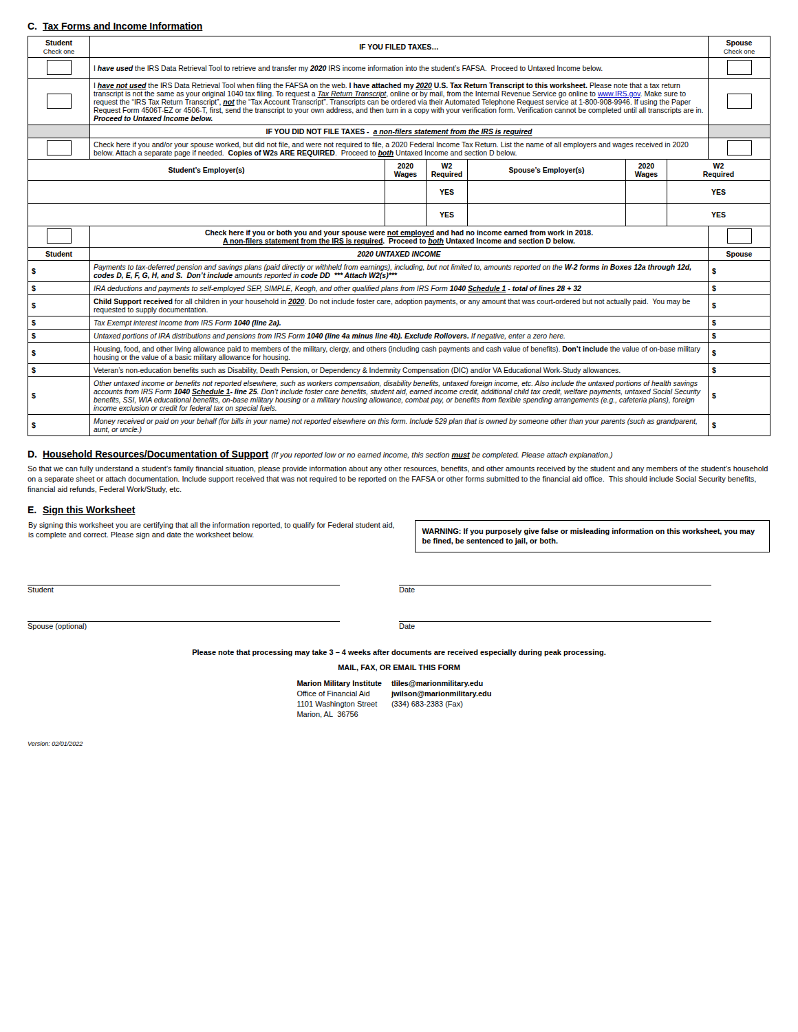C. Tax Forms and Income Information
| Student Check one | IF YOU FILED TAXES… | Spouse Check one |
| | I have used the IRS Data Retrieval Tool to retrieve and transfer my 2020 IRS income information into the student’s FAFSA. Proceed to Untaxed Income below. | |
| | I have not used the IRS Data Retrieval Tool when filing the FAFSA on the web. I have attached my 2020 U.S. Tax Return Transcript to this worksheet. Please note that a tax return transcript is not the same as your original 1040 tax filing. To request a Tax Return Transcript , online or by mail, from the Internal Revenue Service go online to www.IRS.gov . Make sure to request the “IRS Tax Return Transcript”, not the “Tax Account Transcript”. Transcripts can be ordered via their Automated Telephone Request service at 1-800-908-9946. If using the Paper Request Form 4506T-EZ or 4506-T, first, send the transcript to your own address, and then turn in a copy with your verification form. Verification cannot be completed until all transcripts are in. Proceed to Untaxed Income below. | |
| | IF YOU DID NOT FILE TAXES - a non-filers statement from the IRS is required | |
| | Check here if you and/or your spouse worked, but did not file, and were not required to file, a 2020 Federal Income Tax Return. List the name of all employers and wages received in 2020 below. Attach a separate page if needed. Copies of W2s ARE REQUIRED . Proceed to both Untaxed Income and section D below. | |
| Student’s Employer(s) | 2020 Wages | W2 Required | Spouse’s Employer(s) | 2020 Wages | W2 Required |
| | | YES | | | YES |
| | | YES | | | YES |
| | Check here if you or both you and your spouse were not employed and had no income earned from work in 2018. A non-filers statement from the IRS is required . Proceed to both Untaxed Income and section D below. | |
| Student | 2020 UNTAXED INCOME | Spouse |
| $ | Payments to tax-deferred pension and savings plans (paid directly or withheld from earnings), including, but not limited to, amounts reported on the W-2 forms in Boxes 12a through 12d, codes D, E, F, G, H, and S. Don’t include amounts reported in code DD *** Attach W2(s)*** | $ |
| $ | IRA deductions and payments to self-employed SEP, SIMPLE, Keogh, and other qualified plans from IRS Form 1040 Schedule 1 - total of lines 28 + 32 | $ |
| $ | Child Support received for all children in your household in 2020 . Do not include foster care, adoption payments, or any amount that was court-ordered but not actually paid. You may be requested to supply documentation. | $ |
| $ | Tax Exempt interest income from IRS Form 1040 (line 2a). | $ |
| $ | Untaxed portions of IRA distributions and pensions from IRS Form 1040 (line 4a minus line 4b). Exclude Rollovers. If negative, enter a zero here. | $ |
| $ | Housing, food, and other living allowance paid to members of the military, clergy, and others (including cash payments and cash value of benefits). Don’t include the value of on-base military housing or the value of a basic military allowance for housing. | $ |
| $ | Veteran’s non-education benefits such as Disability, Death Pension, or Dependency & Indemnity Compensation (DIC) and/or VA Educational Work-Study allowances. | $ |
| $ | Other untaxed income or benefits not reported elsewhere, such as workers compensation, disability benefits, untaxed foreign income, etc. Also include the untaxed portions of health savings accounts from IRS Form 1040 Schedule 1 - line 25 . Don’t include foster care benefits, student aid, earned income credit, additional child tax credit, welfare payments, untaxed Social Security benefits, SSI, WIA educational benefits, on-base military housing or a military housing allowance, combat pay, or benefits from flexible spending arrangements (e.g., cafeteria plans), foreign income exclusion or credit for federal tax on special fuels. | $ |
| $ | Money received or paid on your behalf (for bills in your name) not reported elsewhere on this form. Include 529 plan that is owned by someone other than your parents (such as grandparent, aunt, or uncle.) | $ |
D. Household Resources/Documentation of Support (If you reported low or no earned income, this section must be completed. Please attach explanation.)
So that we can fully understand a student’s family financial situation, please provide information about any other resources, benefits, and other amounts received by the student and any members of the student’s household on a separate sheet or attach documentation. Include support received that was not required to be reported on the FAFSA or other forms submitted to the financial aid office. This should include Social Security benefits, financial aid refunds, Federal Work/Study, etc.
E. Sign this Worksheet
| By signing this worksheet you are certifying that all the information reported, to qualify for Federal student aid, is complete and correct. Please sign and date the worksheet below. | WARNING: If you purposely give false or misleading information on this worksheet, you may be fined, be sentenced to jail, or both. |
| Student | | Date | |
| Spouse (optional) | | Date | |
Please note that processing may take 3 – 4 weeks after documents are received especially during peak processing.
MAIL, FAX, OR EMAIL THIS FORM
| Marion Military Institute Office of Financial Aid 1101 Washington Street Marion, AL 36756 | tliles@marionmilitary.edu jwilson@marionmilitary.edu (334) 683-2383 (Fax) |
Version: 02/01/2022